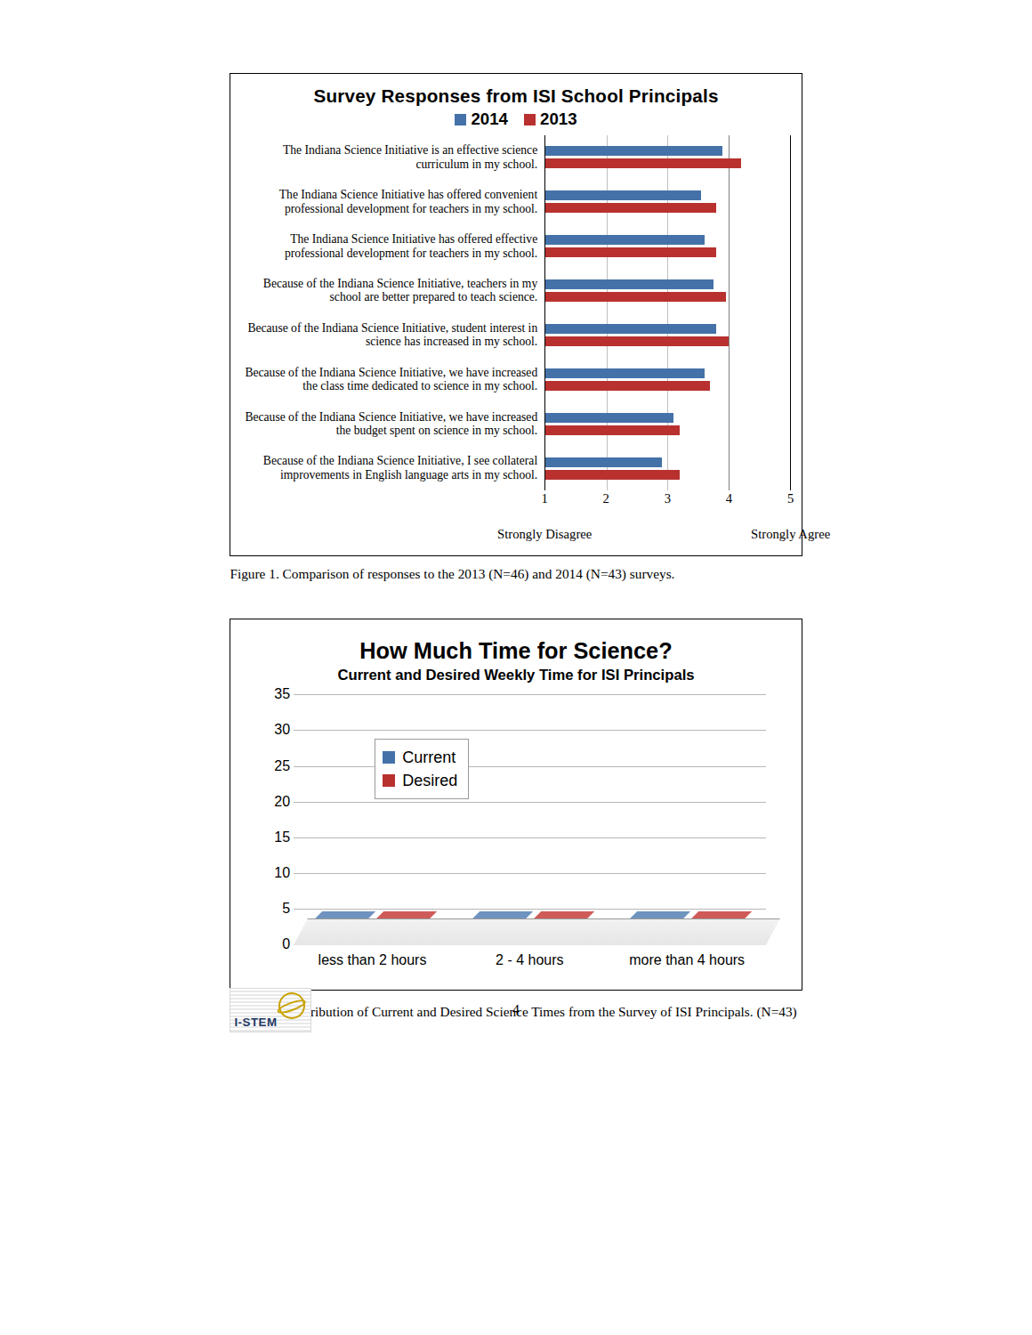Survey Responses from ISI School Principals
2014 2013
The Indiana Science Initiative is an effective science curriculum in my school.
The Indiana Science Initiative has offered convenient professional development for teachers in my school.
The Indiana Science Initiative has offered effective professional development for teachers in my school.
Because of the Indiana Science Initiative, teachers in my school are better prepared to teach science.
Because of the Indiana Science Initiative, student interest in science has increased in my school.
Because of the Indiana Science Initiative, we have increased the class time dedicated to science in my school.
Because of the Indiana Science Initiative, we have increased the budget spent on science in my school.
Because of the Indiana Science Initiative, I see collateral improvements in English language arts in my school.
1 2 3 4 5
Strongly Disagree Strongly Agree
Figure 1. Comparison of responses to the 2013 (N=46) and 2014 (N=43) surveys.
How Much Time for Science?
Current and Desired Weekly Time for ISI Principals
35 30 25 20 15 10 5 0
Current
Desired
less than 2 hours 2 - 4 hours more than 4 hours
Figure 2. Distribution of Current and Desired Science Times from the Survey of ISI Principals. (N=43)
I-STEM
4